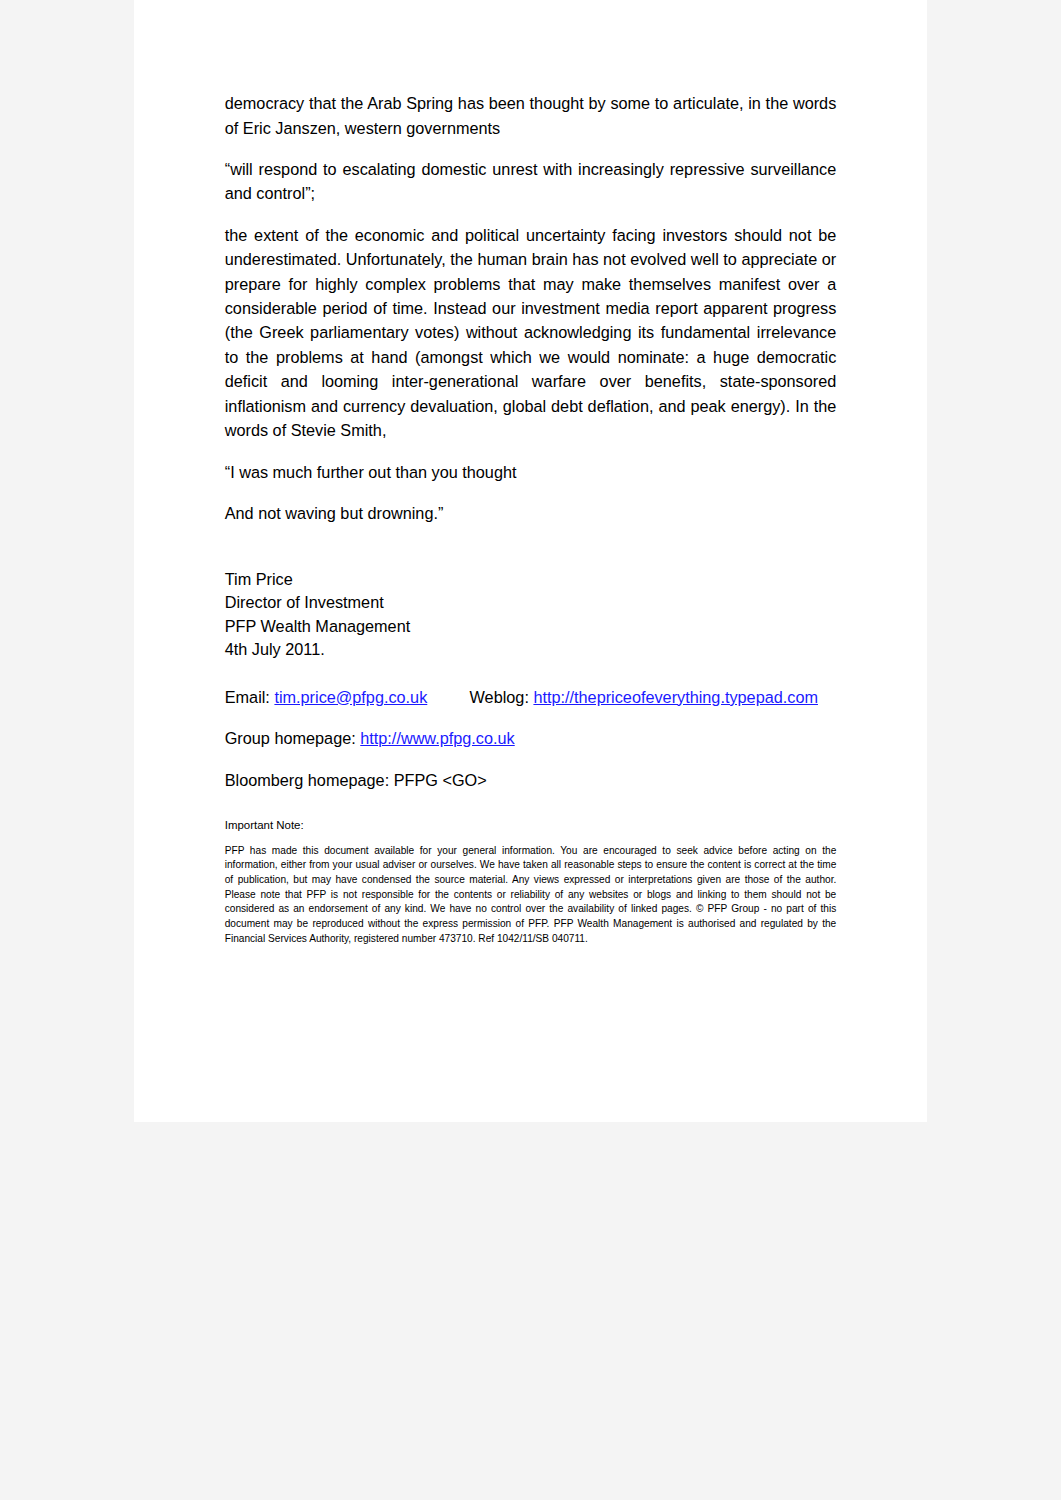democracy that the Arab Spring has been thought by some to articulate, in the words of Eric Janszen, western governments
“will respond to escalating domestic unrest with increasingly repressive surveillance and control”;
the extent of the economic and political uncertainty facing investors should not be underestimated. Unfortunately, the human brain has not evolved well to appreciate or prepare for highly complex problems that may make themselves manifest over a considerable period of time. Instead our investment media report apparent progress (the Greek parliamentary votes) without acknowledging its fundamental irrelevance to the problems at hand (amongst which we would nominate: a huge democratic deficit and looming inter-generational warfare over benefits, state-sponsored inflationism and currency devaluation, global debt deflation, and peak energy). In the words of Stevie Smith,
“I was much further out than you thought
And not waving but drowning.”
Tim Price Director of Investment PFP Wealth Management 4th July 2011.
Email: tim.price@pfpg.co.uk Weblog: http://thepriceofeverything.typepad.com
Group homepage: http://www.pfpg.co.uk
Bloomberg homepage: PFPG <GO>
Important Note:
PFP has made this document available for your general information. You are encouraged to seek advice before acting on the information, either from your usual adviser or ourselves. We have taken all reasonable steps to ensure the content is correct at the time of publication, but may have condensed the source material. Any views expressed or interpretations given are those of the author. Please note that PFP is not responsible for the contents or reliability of any websites or blogs and linking to them should not be considered as an endorsement of any kind. We have no control over the availability of linked pages. © PFP Group - no part of this document may be reproduced without the express permission of PFP. PFP Wealth Management is authorised and regulated by the Financial Services Authority, registered number 473710. Ref 1042/11/SB 040711.